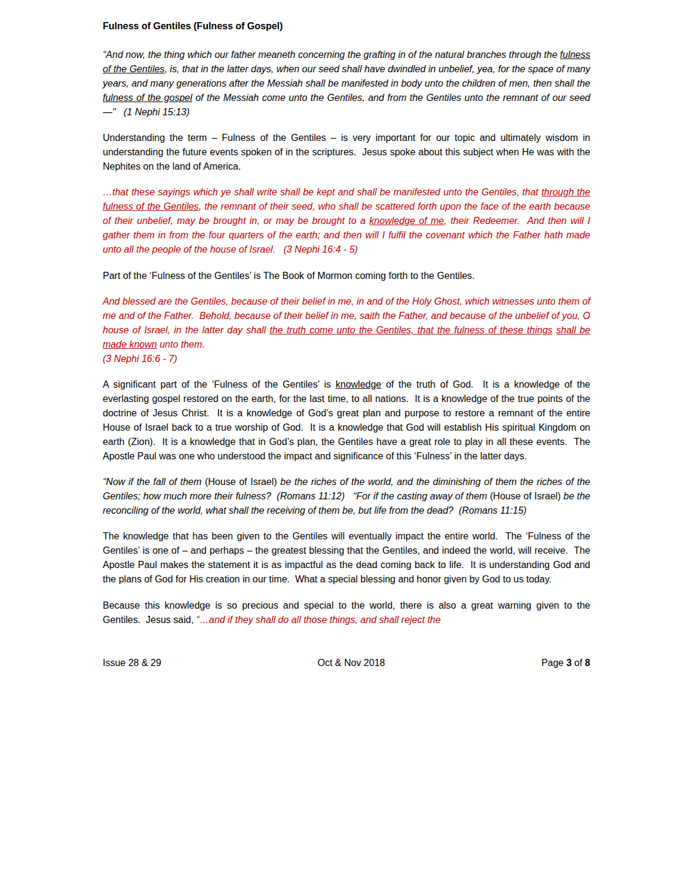Fulness of Gentiles (Fulness of Gospel)
“And now, the thing which our father meaneth concerning the grafting in of the natural branches through the fulness of the Gentiles, is, that in the latter days, when our seed shall have dwindled in unbelief, yea, for the space of many years, and many generations after the Messiah shall be manifested in body unto the children of men, then shall the fulness of the gospel of the Messiah come unto the Gentiles, and from the Gentiles unto the remnant of our seed—" (1 Nephi 15:13)
Understanding the term – Fulness of the Gentiles – is very important for our topic and ultimately wisdom in understanding the future events spoken of in the scriptures. Jesus spoke about this subject when He was with the Nephites on the land of America.
…that these sayings which ye shall write shall be kept and shall be manifested unto the Gentiles, that through the fulness of the Gentiles, the remnant of their seed, who shall be scattered forth upon the face of the earth because of their unbelief, may be brought in, or may be brought to a knowledge of me, their Redeemer. And then will I gather them in from the four quarters of the earth; and then will I fulfil the covenant which the Father hath made unto all the people of the house of Israel. (3 Nephi 16:4 - 5)
Part of the ‘Fulness of the Gentiles’ is The Book of Mormon coming forth to the Gentiles.
And blessed are the Gentiles, because of their belief in me, in and of the Holy Ghost, which witnesses unto them of me and of the Father. Behold, because of their belief in me, saith the Father, and because of the unbelief of you, O house of Israel, in the latter day shall the truth come unto the Gentiles, that the fulness of these things shall be made known unto them.
(3 Nephi 16:6 - 7)
A significant part of the ‘Fulness of the Gentiles’ is knowledge of the truth of God. It is a knowledge of the everlasting gospel restored on the earth, for the last time, to all nations. It is a knowledge of the true points of the doctrine of Jesus Christ. It is a knowledge of God’s great plan and purpose to restore a remnant of the entire House of Israel back to a true worship of God. It is a knowledge that God will establish His spiritual Kingdom on earth (Zion). It is a knowledge that in God’s plan, the Gentiles have a great role to play in all these events. The Apostle Paul was one who understood the impact and significance of this ‘Fulness’ in the latter days.
“Now if the fall of them (House of Israel) be the riches of the world, and the diminishing of them the riches of the Gentiles; how much more their fulness? (Romans 11:12) “For if the casting away of them (House of Israel) be the reconciling of the world, what shall the receiving of them be, but life from the dead? (Romans 11:15)
The knowledge that has been given to the Gentiles will eventually impact the entire world. The ‘Fulness of the Gentiles’ is one of – and perhaps – the greatest blessing that the Gentiles, and indeed the world, will receive. The Apostle Paul makes the statement it is as impactful as the dead coming back to life. It is understanding God and the plans of God for His creation in our time. What a special blessing and honor given by God to us today.
Because this knowledge is so precious and special to the world, there is also a great warning given to the Gentiles. Jesus said, “…and if they shall do all those things, and shall reject the
Issue 28 & 29 Oct & Nov 2018 Page 3 of 8